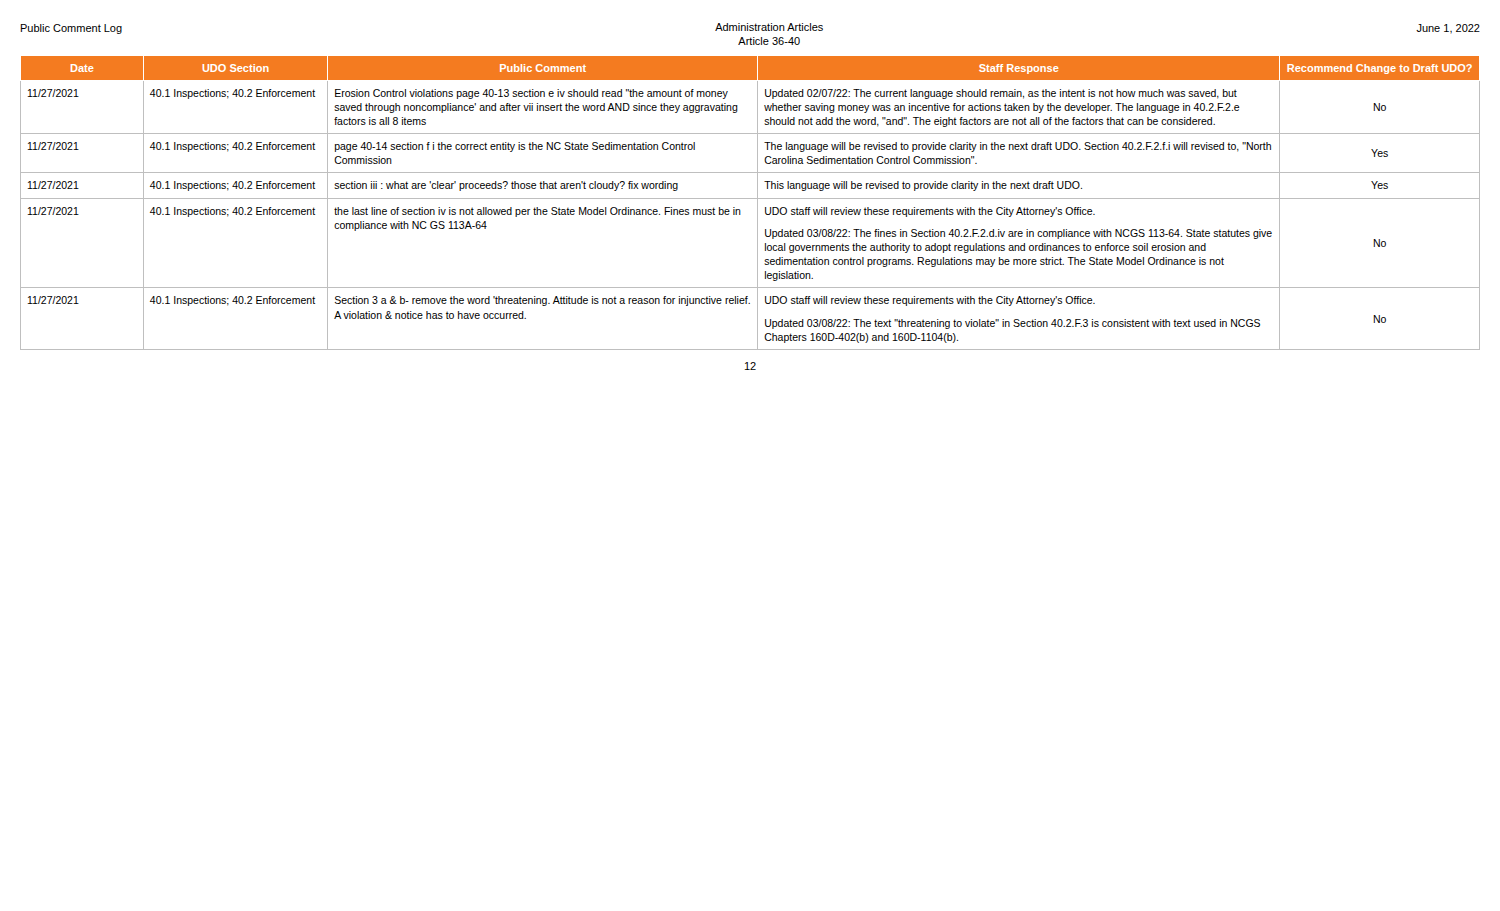Public Comment Log
Administration Articles
Article 36-40
June 1, 2022
| Date | UDO Section | Public Comment | Staff Response | Recommend Change to Draft UDO? |
| --- | --- | --- | --- | --- |
| 11/27/2021 | 40.1 Inspections; 40.2 Enforcement | Erosion Control violations page 40-13 section e iv should read "the amount of money saved through noncompliance' and after vii insert the word AND since they aggravating factors is all 8 items | Updated 02/07/22: The current language should remain, as the intent is not how much was saved, but whether saving money was an incentive for actions taken by the developer. The language in 40.2.F.2.e should not add the word, "and". The eight factors are not all of the factors that can be considered. | No |
| 11/27/2021 | 40.1 Inspections; 40.2 Enforcement | page 40-14 section f i the correct entity is the NC State Sedimentation Control Commission | The language will be revised to provide clarity in the next draft UDO. Section 40.2.F.2.f.i will revised to, "North Carolina Sedimentation Control Commission". | Yes |
| 11/27/2021 | 40.1 Inspections; 40.2 Enforcement | section iii : what are 'clear' proceeds? those that aren't cloudy? fix wording | This language will be revised to provide clarity in the next draft UDO. | Yes |
| 11/27/2021 | 40.1 Inspections; 40.2 Enforcement | the last line of section iv is not allowed per the State Model Ordinance. Fines must be in compliance with NC GS 113A-64 | UDO staff will review these requirements with the City Attorney's Office. Updated 03/08/22: The fines in Section 40.2.F.2.d.iv are in compliance with NCGS 113-64. State statutes give local governments the authority to adopt regulations and ordinances to enforce soil erosion and sedimentation control programs. Regulations may be more strict. The State Model Ordinance is not legislation. | No |
| 11/27/2021 | 40.1 Inspections; 40.2 Enforcement | Section 3 a & b- remove the word 'threatening. Attitude is not a reason for injunctive relief. A violation & notice has to have occurred. | UDO staff will review these requirements with the City Attorney's Office. Updated 03/08/22: The text "threatening to violate" in Section 40.2.F.3 is consistent with text used in NCGS Chapters 160D-402(b) and 160D-1104(b). | No |
12